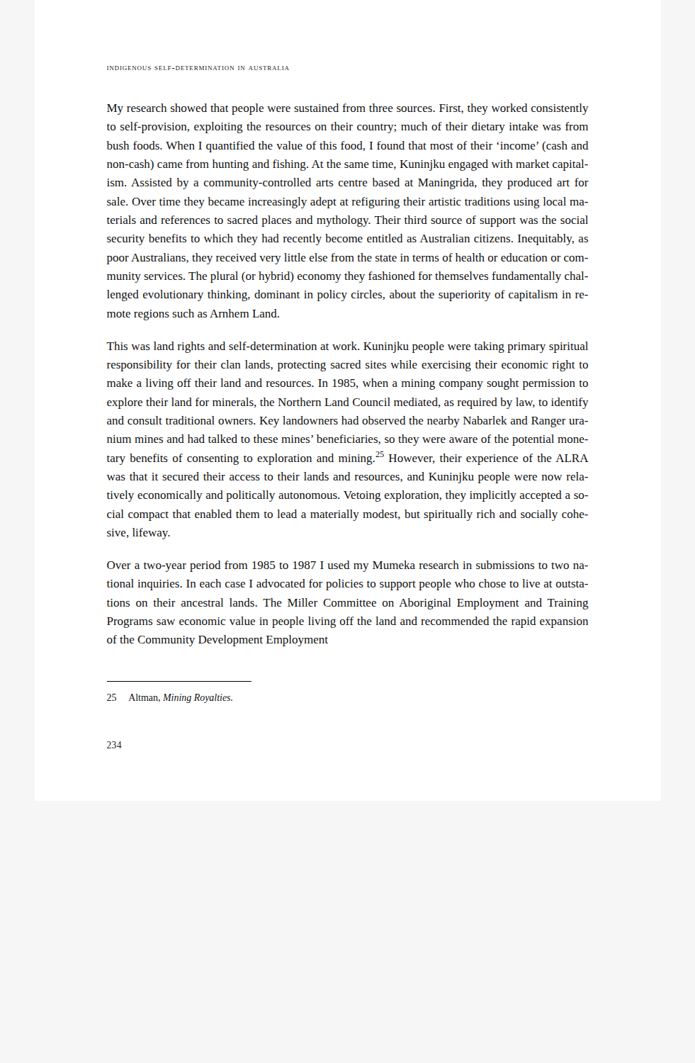Indigenous Self-Determination in Australia
My research showed that people were sustained from three sources. First, they worked consistently to self-provision, exploiting the resources on their country; much of their dietary intake was from bush foods. When I quantified the value of this food, I found that most of their ‘income’ (cash and non-cash) came from hunting and fishing. At the same time, Kuninjku engaged with market capitalism. Assisted by a community-controlled arts centre based at Maningrida, they produced art for sale. Over time they became increasingly adept at refiguring their artistic traditions using local materials and references to sacred places and mythology. Their third source of support was the social security benefits to which they had recently become entitled as Australian citizens. Inequitably, as poor Australians, they received very little else from the state in terms of health or education or community services. The plural (or hybrid) economy they fashioned for themselves fundamentally challenged evolutionary thinking, dominant in policy circles, about the superiority of capitalism in remote regions such as Arnhem Land.
This was land rights and self-determination at work. Kuninjku people were taking primary spiritual responsibility for their clan lands, protecting sacred sites while exercising their economic right to make a living off their land and resources. In 1985, when a mining company sought permission to explore their land for minerals, the Northern Land Council mediated, as required by law, to identify and consult traditional owners. Key landowners had observed the nearby Nabarlek and Ranger uranium mines and had talked to these mines’ beneficiaries, so they were aware of the potential monetary benefits of consenting to exploration and mining.25 However, their experience of the ALRA was that it secured their access to their lands and resources, and Kuninjku people were now relatively economically and politically autonomous. Vetoing exploration, they implicitly accepted a social compact that enabled them to lead a materially modest, but spiritually rich and socially cohesive, lifeway.
Over a two-year period from 1985 to 1987 I used my Mumeka research in submissions to two national inquiries. In each case I advocated for policies to support people who chose to live at outstations on their ancestral lands. The Miller Committee on Aboriginal Employment and Training Programs saw economic value in people living off the land and recommended the rapid expansion of the Community Development Employment
25 Altman, Mining Royalties.
234